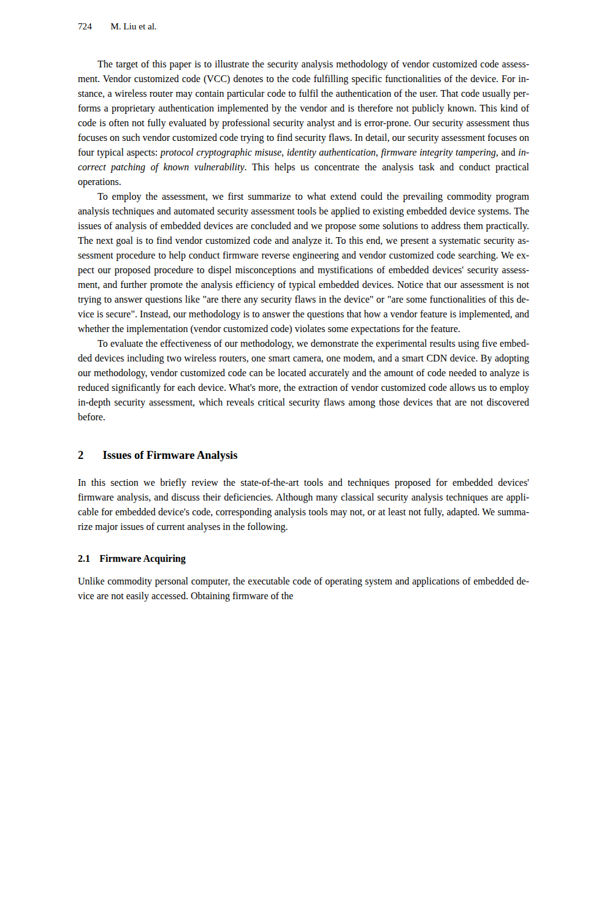724 M. Liu et al.
The target of this paper is to illustrate the security analysis methodology of vendor customized code assessment. Vendor customized code (VCC) denotes to the code fulfilling specific functionalities of the device. For instance, a wireless router may contain particular code to fulfil the authentication of the user. That code usually performs a proprietary authentication implemented by the vendor and is therefore not publicly known. This kind of code is often not fully evaluated by professional security analyst and is error-prone. Our security assessment thus focuses on such vendor customized code trying to find security flaws. In detail, our security assessment focuses on four typical aspects: protocol cryptographic misuse, identity authentication, firmware integrity tampering, and incorrect patching of known vulnerability. This helps us concentrate the analysis task and conduct practical operations.
To employ the assessment, we first summarize to what extend could the prevailing commodity program analysis techniques and automated security assessment tools be applied to existing embedded device systems. The issues of analysis of embedded devices are concluded and we propose some solutions to address them practically. The next goal is to find vendor customized code and analyze it. To this end, we present a systematic security assessment procedure to help conduct firmware reverse engineering and vendor customized code searching. We expect our proposed procedure to dispel misconceptions and mystifications of embedded devices' security assessment, and further promote the analysis efficiency of typical embedded devices. Notice that our assessment is not trying to answer questions like "are there any security flaws in the device" or "are some functionalities of this device is secure". Instead, our methodology is to answer the questions that how a vendor feature is implemented, and whether the implementation (vendor customized code) violates some expectations for the feature.
To evaluate the effectiveness of our methodology, we demonstrate the experimental results using five embedded devices including two wireless routers, one smart camera, one modem, and a smart CDN device. By adopting our methodology, vendor customized code can be located accurately and the amount of code needed to analyze is reduced significantly for each device. What's more, the extraction of vendor customized code allows us to employ in-depth security assessment, which reveals critical security flaws among those devices that are not discovered before.
2 Issues of Firmware Analysis
In this section we briefly review the state-of-the-art tools and techniques proposed for embedded devices' firmware analysis, and discuss their deficiencies. Although many classical security analysis techniques are applicable for embedded device's code, corresponding analysis tools may not, or at least not fully, adapted. We summarize major issues of current analyses in the following.
2.1 Firmware Acquiring
Unlike commodity personal computer, the executable code of operating system and applications of embedded device are not easily accessed. Obtaining firmware of the